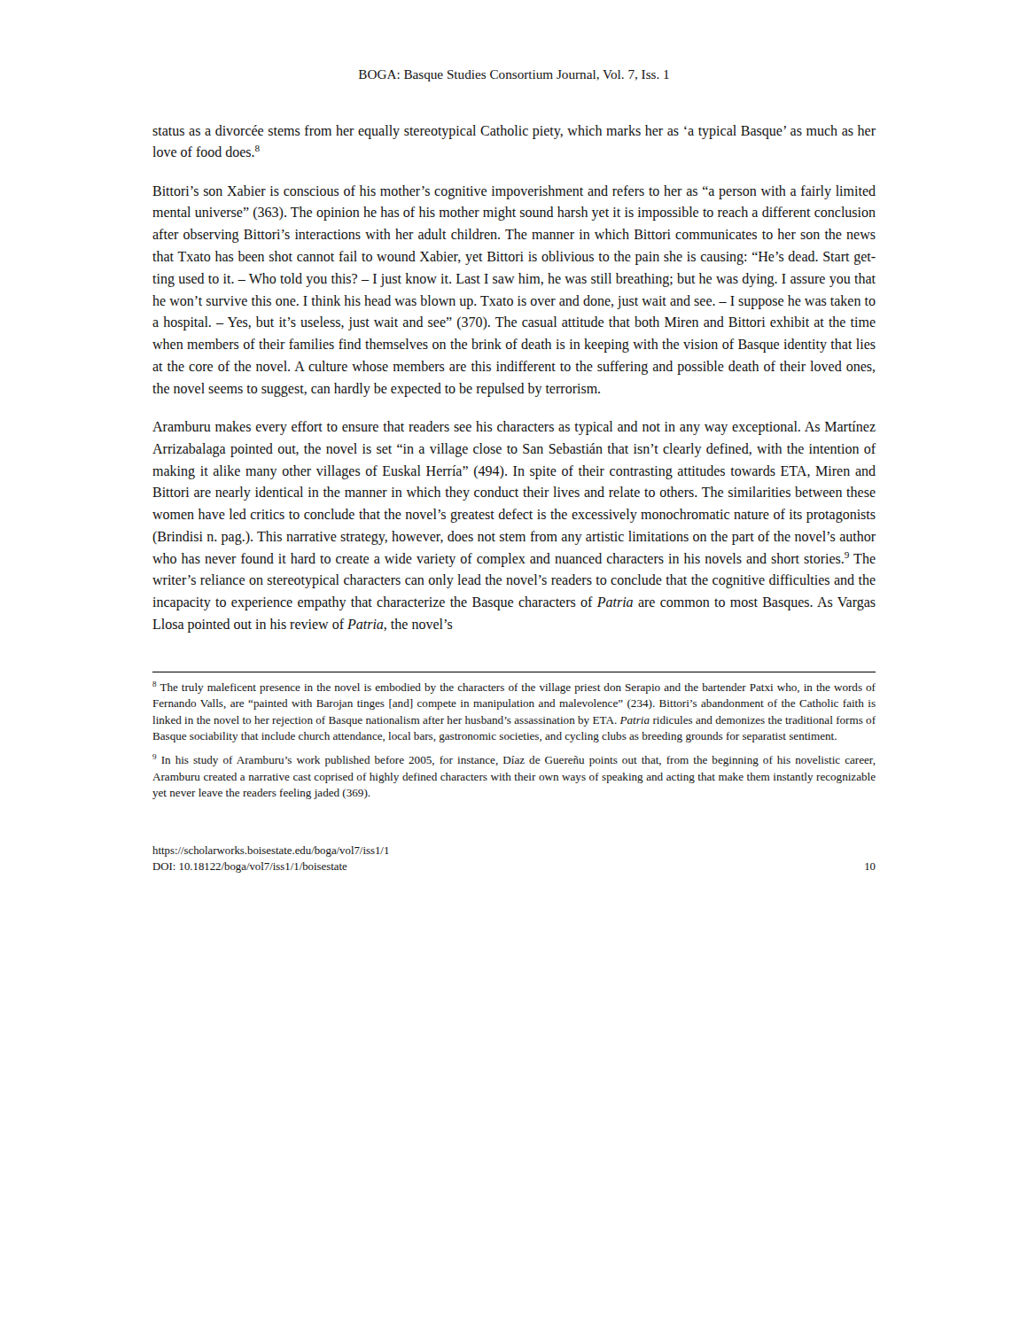BOGA: Basque Studies Consortium Journal, Vol. 7, Iss. 1
status as a divorcée stems from her equally stereotypical Catholic piety, which marks her as ‘a typical Basque’ as much as her love of food does.8
Bittori’s son Xabier is conscious of his mother’s cognitive impoverishment and refers to her as “a person with a fairly limited mental universe” (363). The opinion he has of his mother might sound harsh yet it is impossible to reach a different conclusion after observing Bittori’s interactions with her adult children. The manner in which Bittori communicates to her son the news that Txato has been shot cannot fail to wound Xabier, yet Bittori is oblivious to the pain she is causing: “He’s dead. Start getting used to it. – Who told you this? – I just know it. Last I saw him, he was still breathing; but he was dying. I assure you that he won’t survive this one. I think his head was blown up. Txato is over and done, just wait and see. – I suppose he was taken to a hospital. – Yes, but it’s useless, just wait and see” (370). The casual attitude that both Miren and Bittori exhibit at the time when members of their families find themselves on the brink of death is in keeping with the vision of Basque identity that lies at the core of the novel. A culture whose members are this indifferent to the suffering and possible death of their loved ones, the novel seems to suggest, can hardly be expected to be repulsed by terrorism.
Aramburu makes every effort to ensure that readers see his characters as typical and not in any way exceptional. As Martínez Arrizabalaga pointed out, the novel is set “in a village close to San Sebastián that isn’t clearly defined, with the intention of making it alike many other villages of Euskal Herría” (494). In spite of their contrasting attitudes towards ETA, Miren and Bittori are nearly identical in the manner in which they conduct their lives and relate to others. The similarities between these women have led critics to conclude that the novel’s greatest defect is the excessively monochromatic nature of its protagonists (Brindisi n. pag.). This narrative strategy, however, does not stem from any artistic limitations on the part of the novel’s author who has never found it hard to create a wide variety of complex and nuanced characters in his novels and short stories.9 The writer’s reliance on stereotypical characters can only lead the novel’s readers to conclude that the cognitive difficulties and the incapacity to experience empathy that characterize the Basque characters of Patria are common to most Basques. As Vargas Llosa pointed out in his review of Patria, the novel’s
8 The truly maleficent presence in the novel is embodied by the characters of the village priest don Serapio and the bartender Patxi who, in the words of Fernando Valls, are “painted with Barojan tinges [and] compete in manipulation and malevolence” (234). Bittori’s abandonment of the Catholic faith is linked in the novel to her rejection of Basque nationalism after her husband’s assassination by ETA. Patria ridicules and demonizes the traditional forms of Basque sociability that include church attendance, local bars, gastronomic societies, and cycling clubs as breeding grounds for separatist sentiment.
9 In his study of Aramburu’s work published before 2005, for instance, Díaz de Guereñu points out that, from the beginning of his novelistic career, Aramburu created a narrative cast coprised of highly defined characters with their own ways of speaking and acting that make them instantly recognizable yet never leave the readers feeling jaded (369).
https://scholarworks.boisestate.edu/boga/vol7/iss1/1
DOI: 10.18122/boga/vol7/iss1/1/boisestate
10